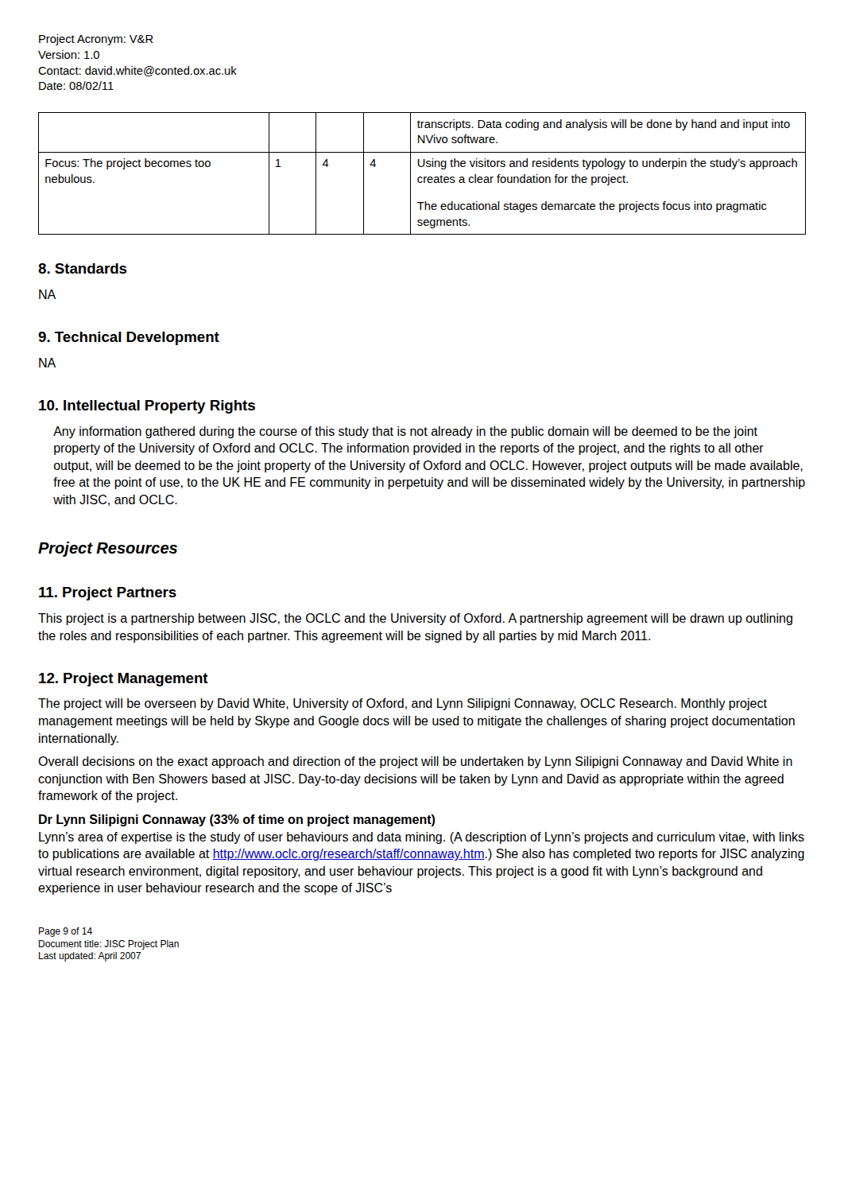Project Acronym: V&R
Version: 1.0
Contact: david.white@conted.ox.ac.uk
Date: 08/02/11
| | | | | transcripts. Data coding and analysis will be done by hand and input into NVivo software. |
| Focus: The project becomes too nebulous. | 1 | 4 | 4 | Using the visitors and residents typology to underpin the study’s approach creates a clear foundation for the project. The educational stages demarcate the projects focus into pragmatic segments. |
8. Standards
NA
9. Technical Development
NA
10. Intellectual Property Rights
Any information gathered during the course of this study that is not already in the public domain will be deemed to be the joint property of the University of Oxford and OCLC. The information provided in the reports of the project, and the rights to all other output, will be deemed to be the joint property of the University of Oxford and OCLC. However, project outputs will be made available, free at the point of use, to the UK HE and FE community in perpetuity and will be disseminated widely by the University, in partnership with JISC, and OCLC.
Project Resources
11. Project Partners
This project is a partnership between JISC, the OCLC and the University of Oxford. A partnership agreement will be drawn up outlining the roles and responsibilities of each partner. This agreement will be signed by all parties by mid March 2011.
12. Project Management
The project will be overseen by David White, University of Oxford, and Lynn Silipigni Connaway, OCLC Research. Monthly project management meetings will be held by Skype and Google docs will be used to mitigate the challenges of sharing project documentation internationally.
Overall decisions on the exact approach and direction of the project will be undertaken by Lynn Silipigni Connaway and David White in conjunction with Ben Showers based at JISC. Day-to-day decisions will be taken by Lynn and David as appropriate within the agreed framework of the project.
Dr Lynn Silipigni Connaway (33% of time on project management)
Lynn’s area of expertise is the study of user behaviours and data mining. (A description of Lynn’s projects and curriculum vitae, with links to publications are available at http://www.oclc.org/research/staff/connaway.htm.) She also has completed two reports for JISC analyzing virtual research environment, digital repository, and user behaviour projects. This project is a good fit with Lynn’s background and experience in user behaviour research and the scope of JISC’s
Page 9 of 14
Document title: JISC Project Plan
Last updated: April 2007